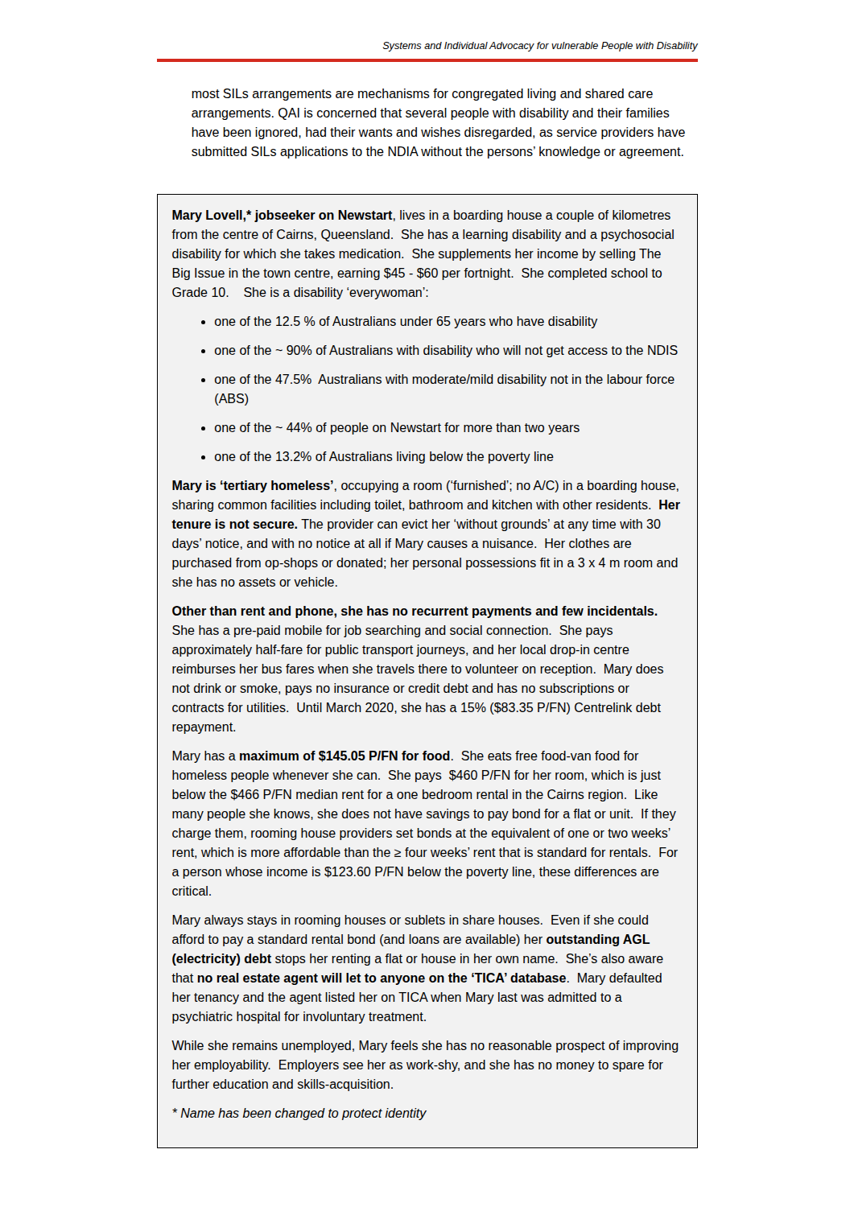Systems and Individual Advocacy for vulnerable People with Disability
most SILs arrangements are mechanisms for congregated living and shared care arrangements. QAI is concerned that several people with disability and their families have been ignored, had their wants and wishes disregarded, as service providers have submitted SILs applications to the NDIA without the persons’ knowledge or agreement.
Mary Lovell,* jobseeker on Newstart, lives in a boarding house a couple of kilometres from the centre of Cairns, Queensland. She has a learning disability and a psychosocial disability for which she takes medication. She supplements her income by selling The Big Issue in the town centre, earning $45 - $60 per fortnight. She completed school to Grade 10. She is a disability ‘everywoman’:
one of the 12.5 % of Australians under 65 years who have disability
one of the ~ 90% of Australians with disability who will not get access to the NDIS
one of the 47.5% Australians with moderate/mild disability not in the labour force (ABS)
one of the ~ 44% of people on Newstart for more than two years
one of the 13.2% of Australians living below the poverty line
Mary is ‘tertiary homeless’, occupying a room (‘furnished’; no A/C) in a boarding house, sharing common facilities including toilet, bathroom and kitchen with other residents. Her tenure is not secure. The provider can evict her ‘without grounds’ at any time with 30 days’ notice, and with no notice at all if Mary causes a nuisance. Her clothes are purchased from op-shops or donated; her personal possessions fit in a 3 x 4 m room and she has no assets or vehicle.
Other than rent and phone, she has no recurrent payments and few incidentals. She has a pre-paid mobile for job searching and social connection. She pays approximately half-fare for public transport journeys, and her local drop-in centre reimburses her bus fares when she travels there to volunteer on reception. Mary does not drink or smoke, pays no insurance or credit debt and has no subscriptions or contracts for utilities. Until March 2020, she has a 15% ($83.35 P/FN) Centrelink debt repayment.
Mary has a maximum of $145.05 P/FN for food. She eats free food-van food for homeless people whenever she can. She pays $460 P/FN for her room, which is just below the $466 P/FN median rent for a one bedroom rental in the Cairns region. Like many people she knows, she does not have savings to pay bond for a flat or unit. If they charge them, rooming house providers set bonds at the equivalent of one or two weeks’ rent, which is more affordable than the ≥ four weeks’ rent that is standard for rentals. For a person whose income is $123.60 P/FN below the poverty line, these differences are critical.
Mary always stays in rooming houses or sublets in share houses. Even if she could afford to pay a standard rental bond (and loans are available) her outstanding AGL (electricity) debt stops her renting a flat or house in her own name. She’s also aware that no real estate agent will let to anyone on the ‘TICA’ database. Mary defaulted her tenancy and the agent listed her on TICA when Mary last was admitted to a psychiatric hospital for involuntary treatment.
While she remains unemployed, Mary feels she has no reasonable prospect of improving her employability. Employers see her as work-shy, and she has no money to spare for further education and skills-acquisition.
* Name has been changed to protect identity